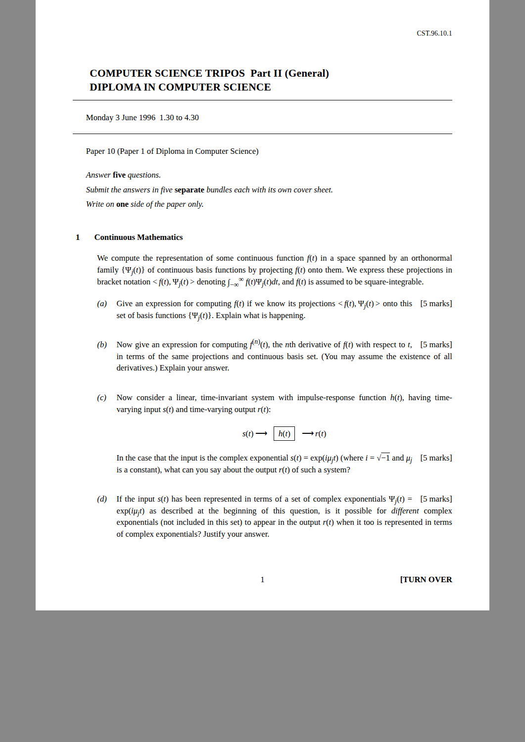CST.96.10.1
COMPUTER SCIENCE TRIPOS Part II (General)
DIPLOMA IN COMPUTER SCIENCE
Monday 3 June 1996 1.30 to 4.30
Paper 10 (Paper 1 of Diploma in Computer Science)
Answer five questions.
Submit the answers in five separate bundles each with its own cover sheet.
Write on one side of the paper only.
1
Continuous Mathematics
We compute the representation of some continuous function f(t) in a space spanned by an orthonormal family {Ψj(t)} of continuous basis functions by projecting f(t) onto them. We express these projections in bracket notation < f(t), Ψj(t) > denoting ∫−∞∞ f(t)Ψj(t)dt, and f(t) is assumed to be square-integrable.
(a)
[5 marks] Give an expression for computing f(t) if we know its projections < f(t), Ψj(t) > onto this set of basis functions {Ψj(t)}. Explain what is happening.
(b)
[5 marks] Now give an expression for computing f(n)(t), the nth derivative of f(t) with respect to t, in terms of the same projections and continuous basis set. (You may assume the existence of all derivatives.) Explain your answer.
(c)
Now consider a linear, time-invariant system with impulse-response function h(t), having time-varying input s(t) and time-varying output r(t):
s(t) ⟶ h(t) ⟶ r(t)
[5 marks] In the case that the input is the complex exponential s(t) = exp(iμjt) (where i = √−1 and μj is a constant), what can you say about the output r(t) of such a system?
(d)
[5 marks] If the input s(t) has been represented in terms of a set of complex exponentials Ψj(t) = exp(iμjt) as described at the beginning of this question, is it possible for different complex exponentials (not included in this set) to appear in the output r(t) when it too is represented in terms of complex exponentials? Justify your answer.
1 [TURN OVER